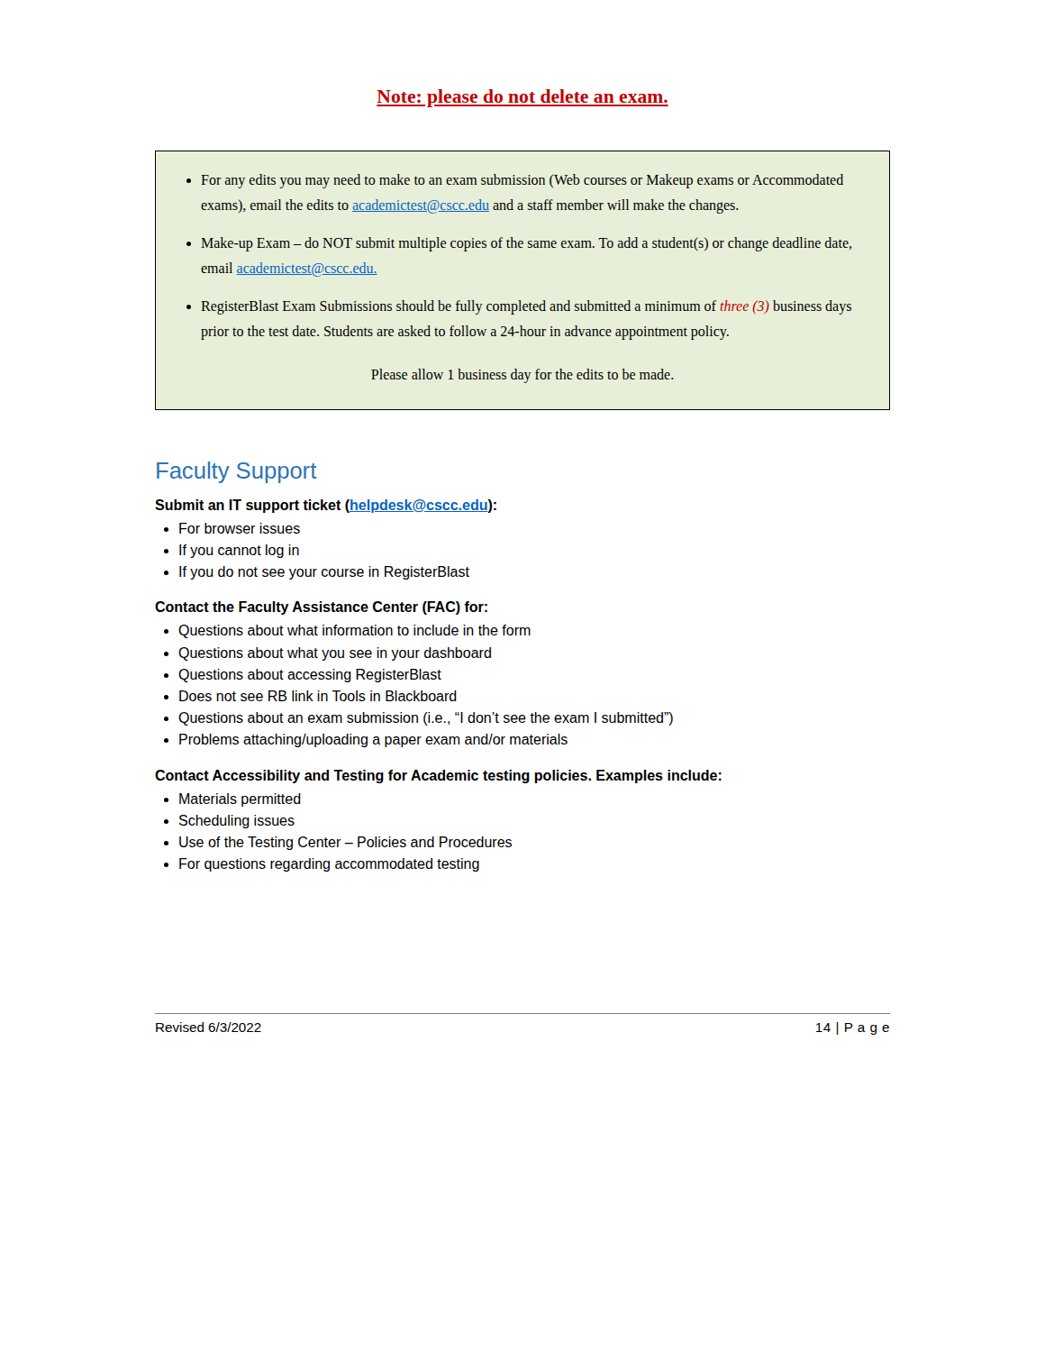Note: please do not delete an exam.
For any edits you may need to make to an exam submission (Web courses or Makeup exams or Accommodated exams), email the edits to academictest@cscc.edu and a staff member will make the changes.
Make-up Exam – do NOT submit multiple copies of the same exam. To add a student(s) or change deadline date, email academictest@cscc.edu.
RegisterBlast Exam Submissions should be fully completed and submitted a minimum of three (3) business days prior to the test date. Students are asked to follow a 24-hour in advance appointment policy.
Please allow 1 business day for the edits to be made.
Faculty Support
Submit an IT support ticket (helpdesk@cscc.edu):
For browser issues
If you cannot log in
If you do not see your course in RegisterBlast
Contact the Faculty Assistance Center (FAC) for:
Questions about what information to include in the form
Questions about what you see in your dashboard
Questions about accessing RegisterBlast
Does not see RB link in Tools in Blackboard
Questions about an exam submission (i.e., “I don’t see the exam I submitted”)
Problems attaching/uploading a paper exam and/or materials
Contact Accessibility and Testing for Academic testing policies. Examples include:
Materials permitted
Scheduling issues
Use of the Testing Center – Policies and Procedures
For questions regarding accommodated testing
Revised 6/3/2022 14 | P a g e